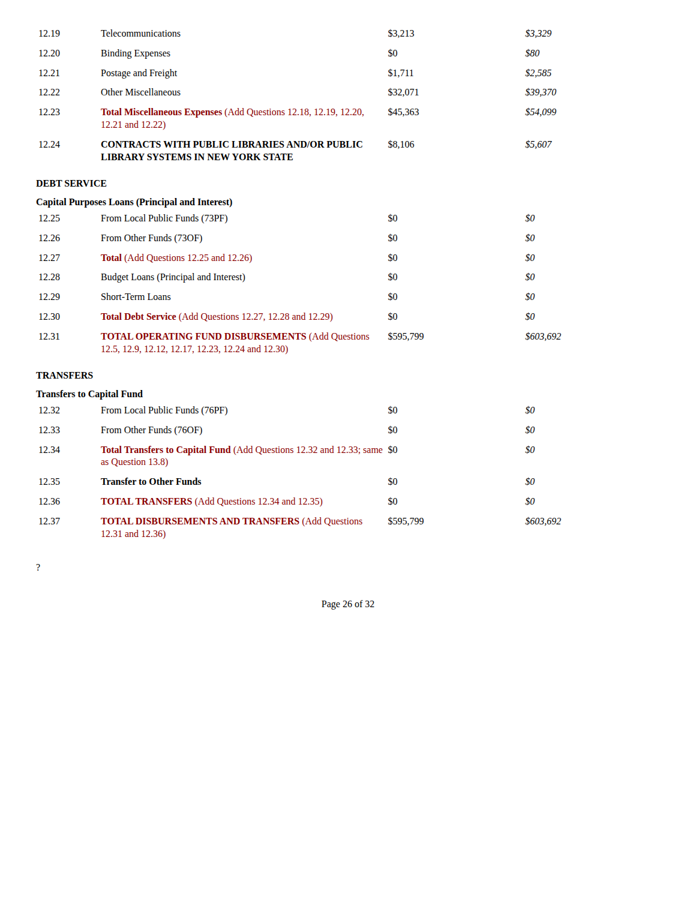| 12.19 | Telecommunications | $3,213 | $3,329 |
| 12.20 | Binding Expenses | $0 | $80 |
| 12.21 | Postage and Freight | $1,711 | $2,585 |
| 12.22 | Other Miscellaneous | $32,071 | $39,370 |
| 12.23 | Total Miscellaneous Expenses (Add Questions 12.18, 12.19, 12.20, 12.21 and 12.22) | $45,363 | $54,099 |
| 12.24 | CONTRACTS WITH PUBLIC LIBRARIES AND/OR PUBLIC LIBRARY SYSTEMS IN NEW YORK STATE | $8,106 | $5,607 |
DEBT SERVICE
Capital Purposes Loans (Principal and Interest)
| 12.25 | From Local Public Funds (73PF) | $0 | $0 |
| 12.26 | From Other Funds (73OF) | $0 | $0 |
| 12.27 | Total (Add Questions 12.25 and 12.26) | $0 | $0 |
| 12.28 | Budget Loans (Principal and Interest) | $0 | $0 |
| 12.29 | Short-Term Loans | $0 | $0 |
| 12.30 | Total Debt Service (Add Questions 12.27, 12.28 and 12.29) | $0 | $0 |
| 12.31 | TOTAL OPERATING FUND DISBURSEMENTS (Add Questions 12.5, 12.9, 12.12, 12.17, 12.23, 12.24 and 12.30) | $595,799 | $603,692 |
TRANSFERS
Transfers to Capital Fund
| 12.32 | From Local Public Funds (76PF) | $0 | $0 |
| 12.33 | From Other Funds (76OF) | $0 | $0 |
| 12.34 | Total Transfers to Capital Fund (Add Questions 12.32 and 12.33; same as Question 13.8) | $0 | $0 |
| 12.35 | Transfer to Other Funds | $0 | $0 |
| 12.36 | TOTAL TRANSFERS (Add Questions 12.34 and 12.35) | $0 | $0 |
| 12.37 | TOTAL DISBURSEMENTS AND TRANSFERS (Add Questions 12.31 and 12.36) | $595,799 | $603,692 |
?
Page 26 of 32